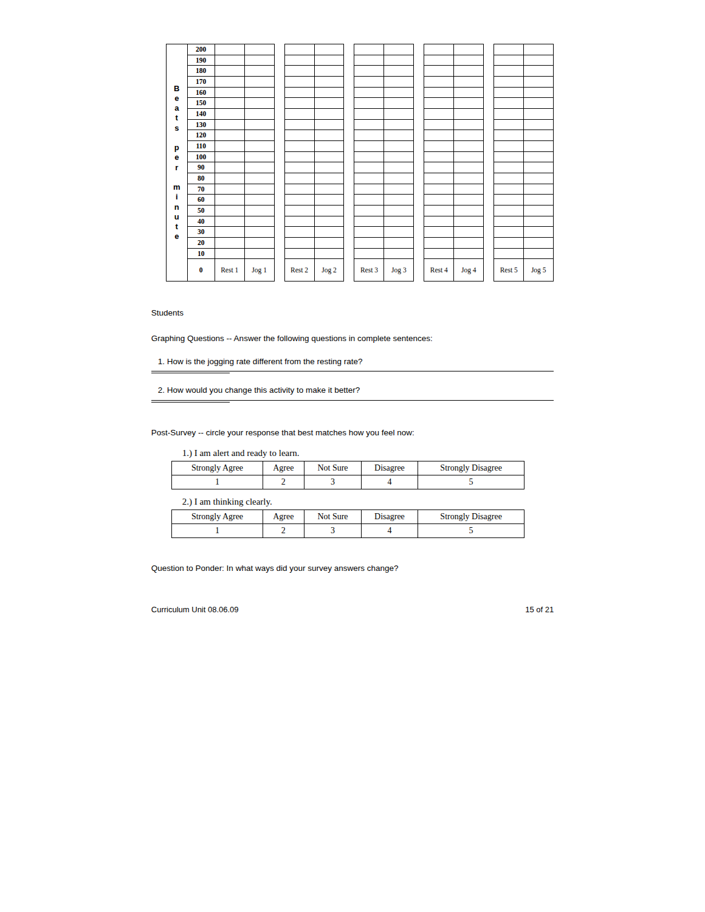| B e a t s p e r m i n u t e | 200 | | | | | | | | | | | | | | |
| 190 | | | | | | | | | | | | | | |
| 180 | | | | | | | | | | | | | | |
| 170 | | | | | | | | | | | | | | |
| 160 | | | | | | | | | | | | | | |
| 150 | | | | | | | | | | | | | | |
| 140 | | | | | | | | | | | | | | |
| 130 | | | | | | | | | | | | | | |
| 120 | | | | | | | | | | | | | | |
| 110 | | | | | | | | | | | | | | |
| 100 | | | | | | | | | | | | | | |
| 90 | | | | | | | | | | | | | | |
| 80 | | | | | | | | | | | | | | |
| 70 | | | | | | | | | | | | | | |
| 60 | | | | | | | | | | | | | | |
| 50 | | | | | | | | | | | | | | |
| 40 | | | | | | | | | | | | | | |
| 30 | | | | | | | | | | | | | | |
| 20 | | | | | | | | | | | | | | |
| 10 | | | | | | | | | | | | | | |
| 0 | Rest 1 | Jog 1 | | Rest 2 | Jog 2 | | Rest 3 | Jog 3 | | Rest 4 | Jog 4 | | Rest 5 | Jog 5 |
Students
Graphing Questions -- Answer the following questions in complete sentences:
How is the jogging rate different from the resting rate?
How would you change this activity to make it better?
Post-Survey -- circle your response that best matches how you feel now:
1.) I am alert and ready to learn.
| Strongly Agree | Agree | Not Sure | Disagree | Strongly Disagree |
| 1 | 2 | 3 | 4 | 5 |
2.) I am thinking clearly.
| Strongly Agree | Agree | Not Sure | Disagree | Strongly Disagree |
| 1 | 2 | 3 | 4 | 5 |
Question to Ponder: In what ways did your survey answers change?
Curriculum Unit 08.06.09 15 of 21